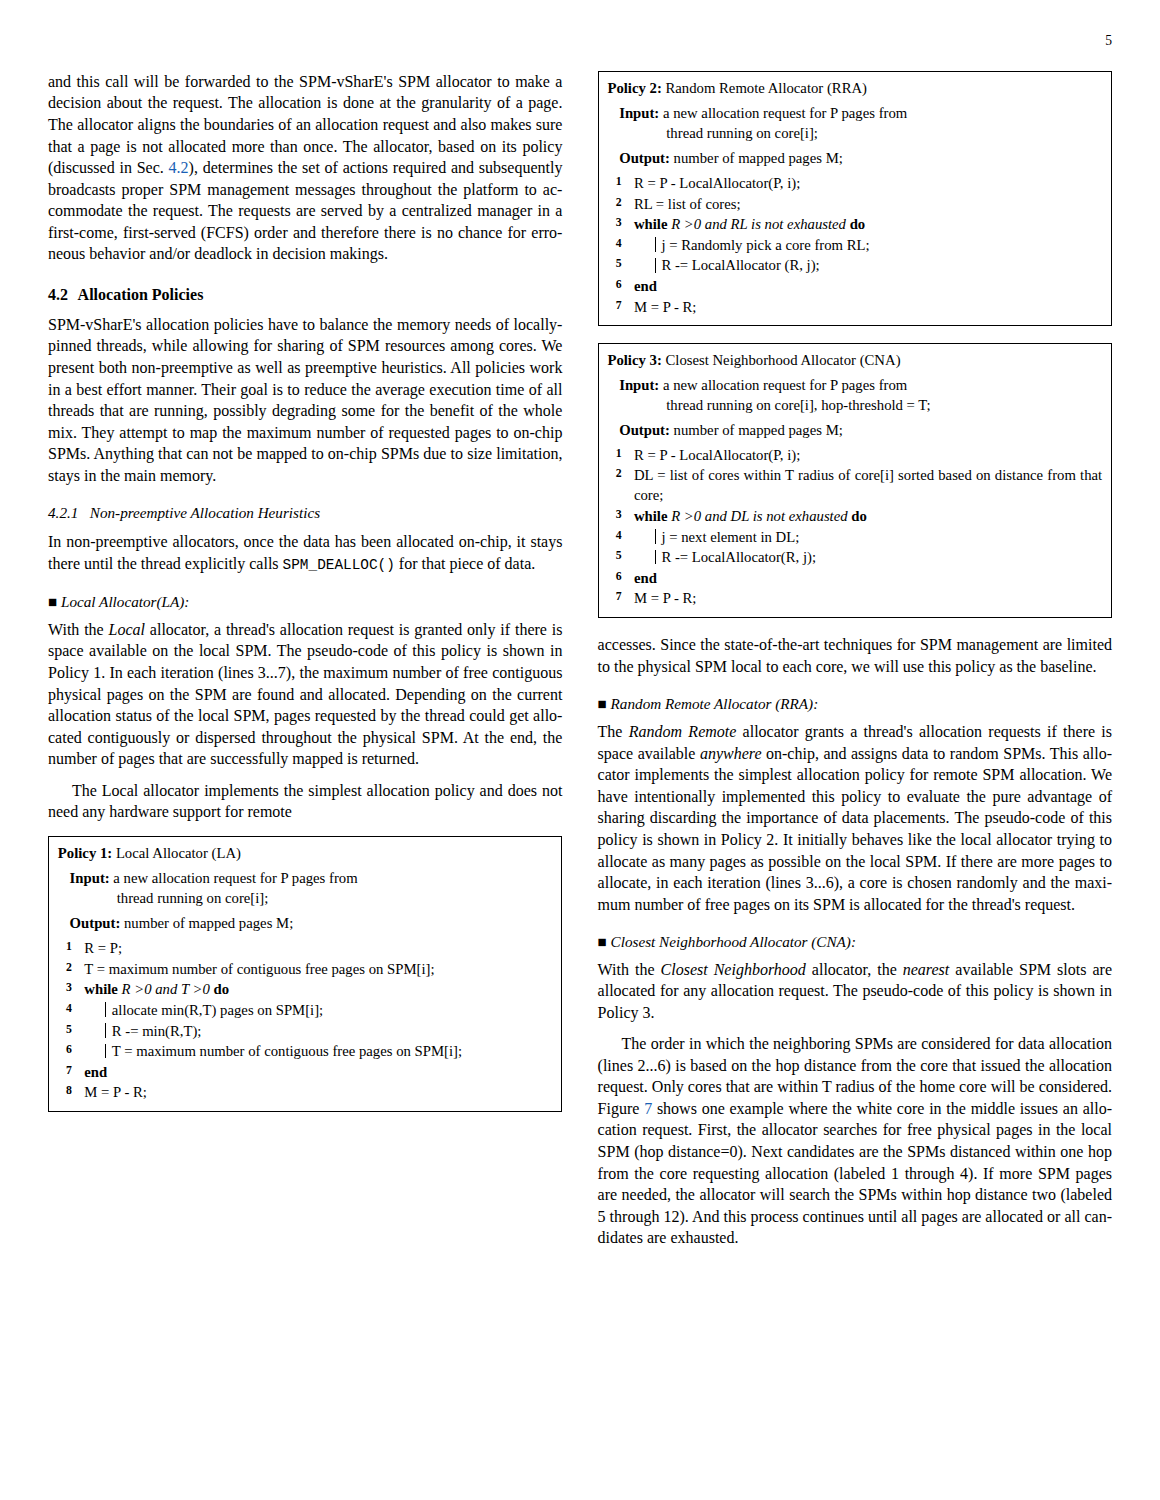5
and this call will be forwarded to the SPM-vSharE's SPM allocator to make a decision about the request. The allocation is done at the granularity of a page. The allocator aligns the boundaries of an allocation request and also makes sure that a page is not allocated more than once. The allocator, based on its policy (discussed in Sec. 4.2), determines the set of actions required and subsequently broadcasts proper SPM management messages throughout the platform to accommodate the request. The requests are served by a centralized manager in a first-come, first-served (FCFS) order and therefore there is no chance for erroneous behavior and/or deadlock in decision makings.
4.2 Allocation Policies
SPM-vSharE's allocation policies have to balance the memory needs of locally-pinned threads, while allowing for sharing of SPM resources among cores. We present both non-preemptive as well as preemptive heuristics. All policies work in a best effort manner. Their goal is to reduce the average execution time of all threads that are running, possibly degrading some for the benefit of the whole mix. They attempt to map the maximum number of requested pages to on-chip SPMs. Anything that can not be mapped to on-chip SPMs due to size limitation, stays in the main memory.
4.2.1 Non-preemptive Allocation Heuristics
In non-preemptive allocators, once the data has been allocated on-chip, it stays there until the thread explicitly calls SPM_DEALLOC() for that piece of data.
Local Allocator(LA):
With the Local allocator, a thread's allocation request is granted only if there is space available on the local SPM. The pseudo-code of this policy is shown in Policy 1. In each iteration (lines 3...7), the maximum number of free contiguous physical pages on the SPM are found and allocated. Depending on the current allocation status of the local SPM, pages requested by the thread could get allocated contiguously or dispersed throughout the physical SPM. At the end, the number of pages that are successfully mapped is returned.
The Local allocator implements the simplest allocation policy and does not need any hardware support for remote
Policy 1: Local Allocator (LA)
Input: a new allocation request for P pages from thread running on core[i];
Output: number of mapped pages M;
R = P;
T = maximum number of contiguous free pages on SPM[i];
while R >0 and T >0 do
allocate min(R,T) pages on SPM[i];
R -= min(R,T);
T = maximum number of contiguous free pages on SPM[i];
end
M = P - R;
Policy 2: Random Remote Allocator (RRA)
Input: a new allocation request for P pages from thread running on core[i];
Output: number of mapped pages M;
R = P - LocalAllocator(P, i);
RL = list of cores;
while R >0 and RL is not exhausted do
j = Randomly pick a core from RL;
R -= LocalAllocator (R, j);
end
M = P - R;
Policy 3: Closest Neighborhood Allocator (CNA)
Input: a new allocation request for P pages from thread running on core[i], hop-threshold = T;
Output: number of mapped pages M;
R = P - LocalAllocator(P, i);
DL = list of cores within T radius of core[i] sorted based on distance from that core;
while R >0 and DL is not exhausted do
j = next element in DL;
R -= LocalAllocator(R, j);
end
M = P - R;
accesses. Since the state-of-the-art techniques for SPM management are limited to the physical SPM local to each core, we will use this policy as the baseline.
Random Remote Allocator (RRA):
The Random Remote allocator grants a thread's allocation requests if there is space available anywhere on-chip, and assigns data to random SPMs. This allocator implements the simplest allocation policy for remote SPM allocation. We have intentionally implemented this policy to evaluate the pure advantage of sharing discarding the importance of data placements. The pseudo-code of this policy is shown in Policy 2. It initially behaves like the local allocator trying to allocate as many pages as possible on the local SPM. If there are more pages to allocate, in each iteration (lines 3...6), a core is chosen randomly and the maximum number of free pages on its SPM is allocated for the thread's request.
Closest Neighborhood Allocator (CNA):
With the Closest Neighborhood allocator, the nearest available SPM slots are allocated for any allocation request. The pseudo-code of this policy is shown in Policy 3.
The order in which the neighboring SPMs are considered for data allocation (lines 2...6) is based on the hop distance from the core that issued the allocation request. Only cores that are within T radius of the home core will be considered. Figure 7 shows one example where the white core in the middle issues an allocation request. First, the allocator searches for free physical pages in the local SPM (hop distance=0). Next candidates are the SPMs distanced within one hop from the core requesting allocation (labeled 1 through 4). If more SPM pages are needed, the allocator will search the SPMs within hop distance two (labeled 5 through 12). And this process continues until all pages are allocated or all candidates are exhausted.